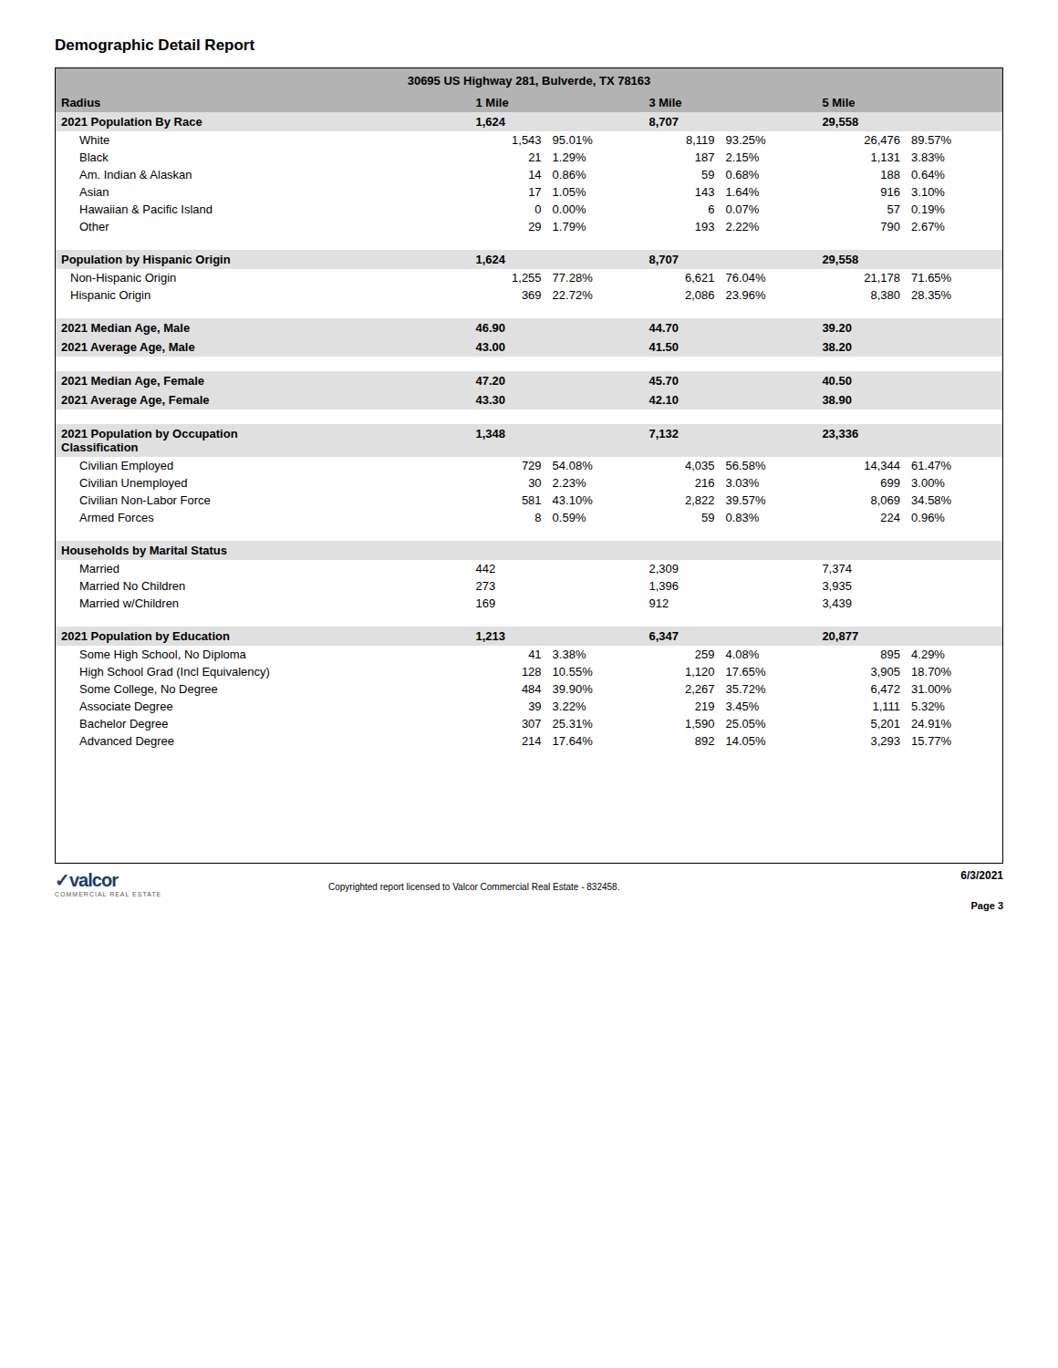Demographic Detail Report
| 30695 US Highway 281, Bulverde, TX 78163 |
| Radius | 1 Mile | 3 Mile | 5 Mile |
| 2021 Population By Race | 1,624 | 8,707 | 29,558 |
| White | 1,543 | 95.01% | 8,119 | 93.25% | 26,476 | 89.57% |
| Black | 21 | 1.29% | 187 | 2.15% | 1,131 | 3.83% |
| Am. Indian & Alaskan | 14 | 0.86% | 59 | 0.68% | 188 | 0.64% |
| Asian | 17 | 1.05% | 143 | 1.64% | 916 | 3.10% |
| Hawaiian & Pacific Island | 0 | 0.00% | 6 | 0.07% | 57 | 0.19% |
| Other | 29 | 1.79% | 193 | 2.22% | 790 | 2.67% |
| Population by Hispanic Origin | 1,624 | 8,707 | 29,558 |
| Non-Hispanic Origin | 1,255 | 77.28% | 6,621 | 76.04% | 21,178 | 71.65% |
| Hispanic Origin | 369 | 22.72% | 2,086 | 23.96% | 8,380 | 28.35% |
| 2021 Median Age, Male | 46.90 | 44.70 | 39.20 |
| 2021 Average Age, Male | 43.00 | 41.50 | 38.20 |
| 2021 Median Age, Female | 47.20 | 45.70 | 40.50 |
| 2021 Average Age, Female | 43.30 | 42.10 | 38.90 |
| 2021 Population by Occupation Classification | 1,348 | 7,132 | 23,336 |
| Civilian Employed | 729 | 54.08% | 4,035 | 56.58% | 14,344 | 61.47% |
| Civilian Unemployed | 30 | 2.23% | 216 | 3.03% | 699 | 3.00% |
| Civilian Non-Labor Force | 581 | 43.10% | 2,822 | 39.57% | 8,069 | 34.58% |
| Armed Forces | 8 | 0.59% | 59 | 0.83% | 224 | 0.96% |
| Households by Marital Status | | | |
| Married | 442 | 2,309 | 7,374 |
| Married No Children | 273 | 1,396 | 3,935 |
| Married w/Children | 169 | 912 | 3,439 |
| 2021 Population by Education | 1,213 | 6,347 | 20,877 |
| Some High School, No Diploma | 41 | 3.38% | 259 | 4.08% | 895 | 4.29% |
| High School Grad (Incl Equivalency) | 128 | 10.55% | 1,120 | 17.65% | 3,905 | 18.70% |
| Some College, No Degree | 484 | 39.90% | 2,267 | 35.72% | 6,472 | 31.00% |
| Associate Degree | 39 | 3.22% | 219 | 3.45% | 1,111 | 5.32% |
| Bachelor Degree | 307 | 25.31% | 1,590 | 25.05% | 5,201 | 24.91% |
| Advanced Degree | 214 | 17.64% | 892 | 14.05% | 3,293 | 15.77% |
✓valcor
COMMERCIAL REAL ESTATE
Copyrighted report licensed to Valcor Commercial Real Estate - 832458.
6/3/2021
Page 3